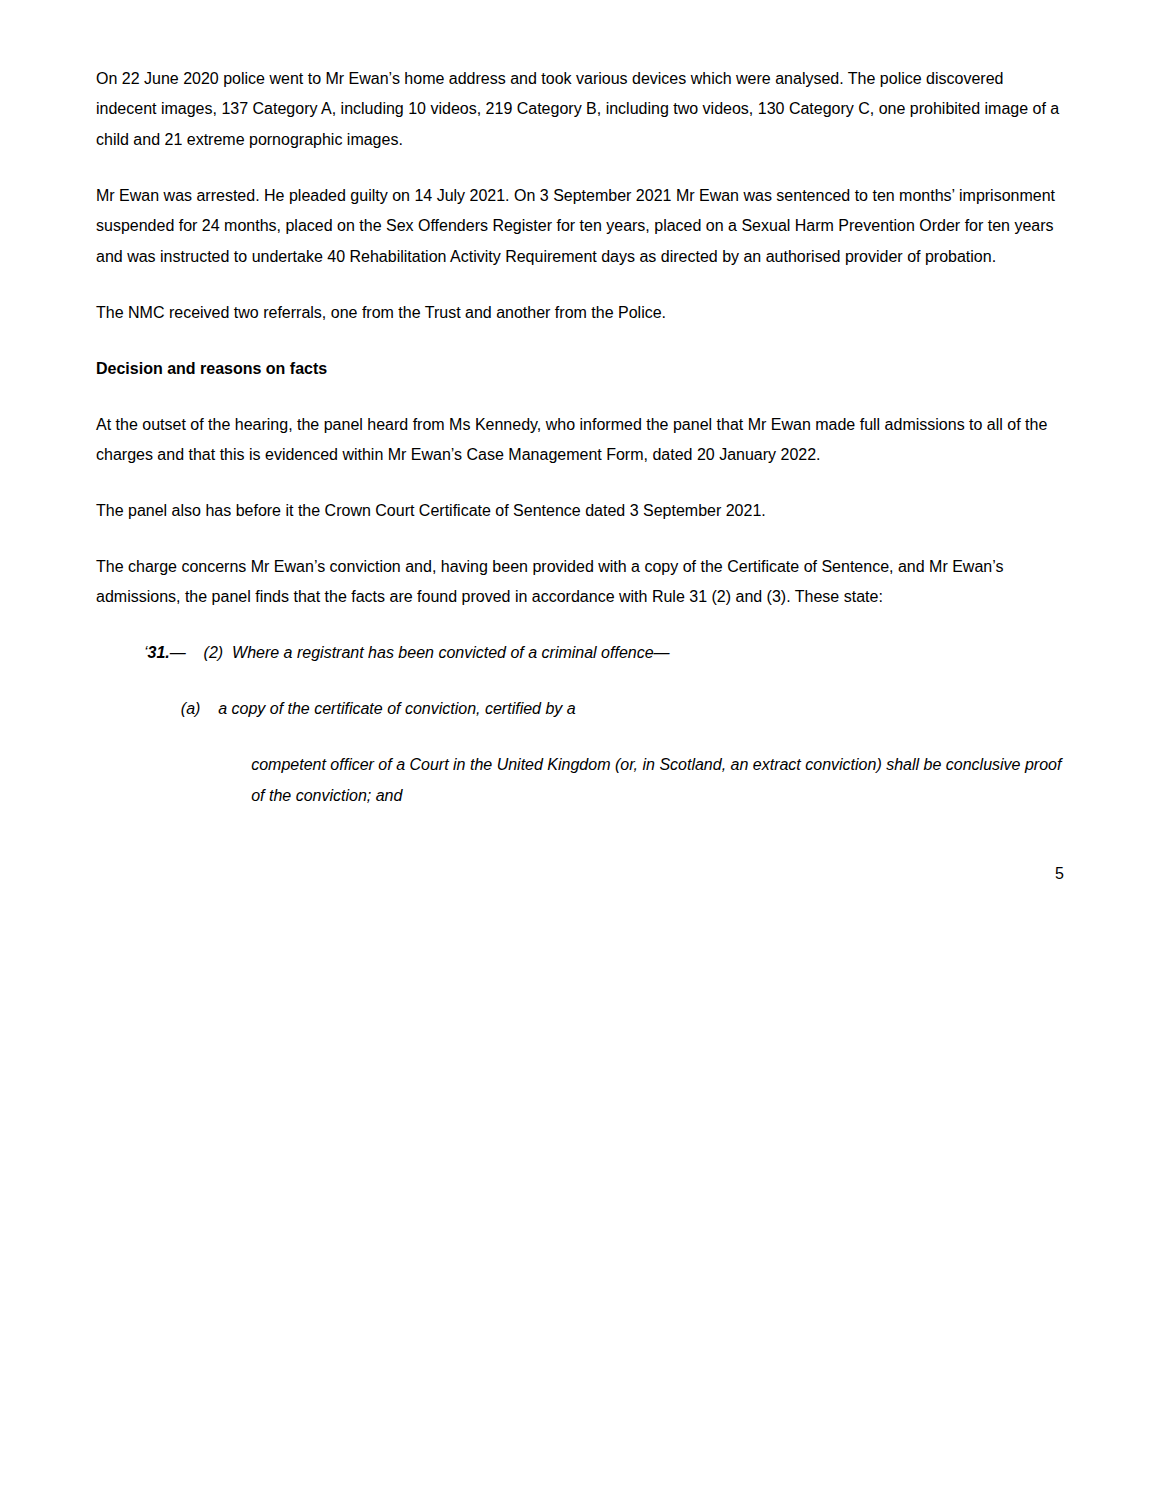On 22 June 2020 police went to Mr Ewan’s home address and took various devices which were analysed. The police discovered indecent images, 137 Category A, including 10 videos, 219 Category B, including two videos, 130 Category C, one prohibited image of a child and 21 extreme pornographic images.
Mr Ewan was arrested. He pleaded guilty on 14 July 2021. On 3 September 2021 Mr Ewan was sentenced to ten months’ imprisonment suspended for 24 months, placed on the Sex Offenders Register for ten years, placed on a Sexual Harm Prevention Order for ten years and was instructed to undertake 40 Rehabilitation Activity Requirement days as directed by an authorised provider of probation.
The NMC received two referrals, one from the Trust and another from the Police.
Decision and reasons on facts
At the outset of the hearing, the panel heard from Ms Kennedy, who informed the panel that Mr Ewan made full admissions to all of the charges and that this is evidenced within Mr Ewan’s Case Management Form, dated 20 January 2022.
The panel also has before it the Crown Court Certificate of Sentence dated 3 September 2021.
The charge concerns Mr Ewan’s conviction and, having been provided with a copy of the Certificate of Sentence, and Mr Ewan’s admissions, the panel finds that the facts are found proved in accordance with Rule 31 (2) and (3). These state:
‘31.— (2) Where a registrant has been convicted of a criminal offence—
(a) a copy of the certificate of conviction, certified by a
competent officer of a Court in the United Kingdom (or, in Scotland, an extract conviction) shall be conclusive proof of the conviction; and
5